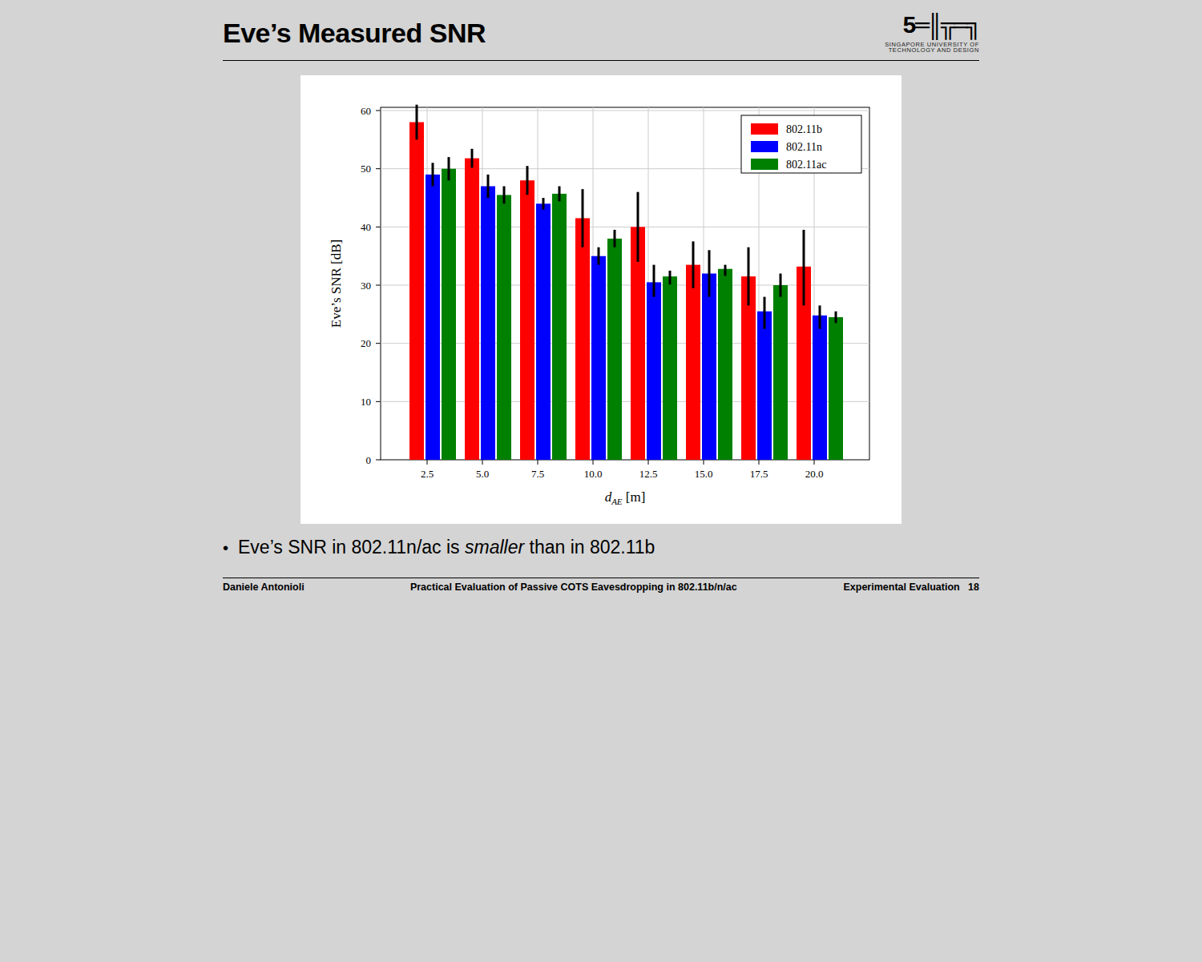Eve’s Measured SNR
5═║╦═╗
SINGAPORE UNIVERSITY OF
TECHNOLOGY AND DESIGN
0 10 20 30 40 50 60 Eve’s SNR [dB] 2.5 5.0 7.5 10.0 12.5 15.0 17.5 20.0 dAE [m] 802.11b 802.11n 802.11ac
• Eve’s SNR in 802.11n/ac is smaller than in 802.11b
Daniele Antonioli Practical Evaluation of Passive COTS Eavesdropping in 802.11b/n/ac Experimental Evaluation 18